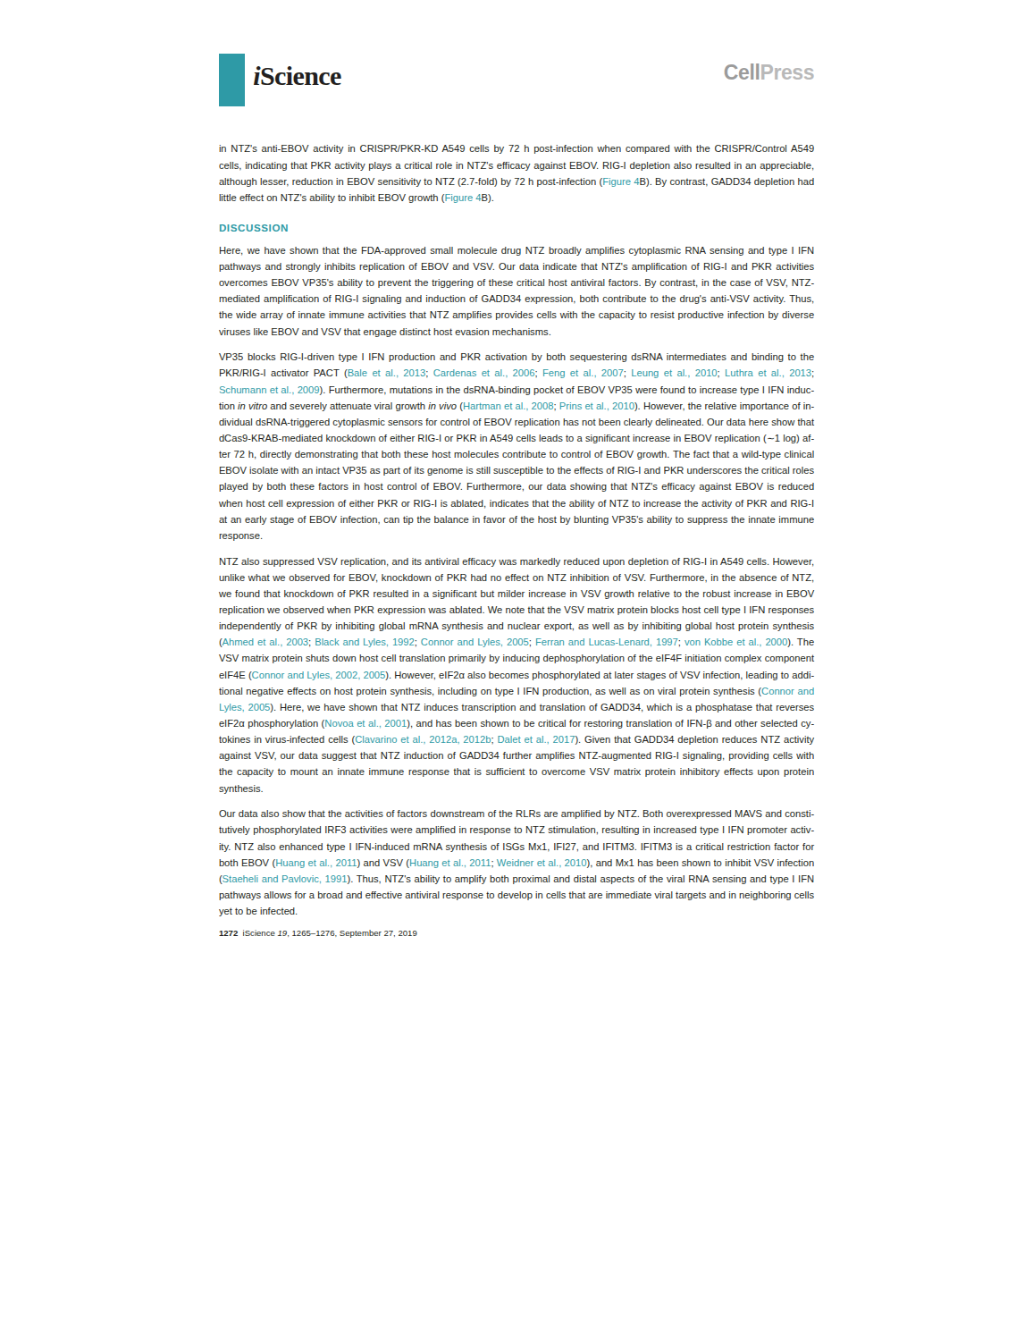i Science
CellPress
in NTZ's anti-EBOV activity in CRISPR/PKR-KD A549 cells by 72 h post-infection when compared with the CRISPR/Control A549 cells, indicating that PKR activity plays a critical role in NTZ's efficacy against EBOV. RIG-I depletion also resulted in an appreciable, although lesser, reduction in EBOV sensitivity to NTZ (2.7-fold) by 72 h post-infection (Figure 4 B). By contrast, GADD34 depletion had little effect on NTZ's ability to inhibit EBOV growth (Figure 4 B).
Discussion
Here, we have shown that the FDA-approved small molecule drug NTZ broadly amplifies cytoplasmic RNA sensing and type I IFN pathways and strongly inhibits replication of EBOV and VSV. Our data indicate that NTZ's amplification of RIG-I and PKR activities overcomes EBOV VP35's ability to prevent the triggering of these critical host antiviral factors. By contrast, in the case of VSV, NTZ-mediated amplification of RIG-I signaling and induction of GADD34 expression, both contribute to the drug's anti-VSV activity. Thus, the wide array of innate immune activities that NTZ amplifies provides cells with the capacity to resist productive infection by diverse viruses like EBOV and VSV that engage distinct host evasion mechanisms.
VP35 blocks RIG-I-driven type I IFN production and PKR activation by both sequestering dsRNA intermediates and binding to the PKR/RIG-I activator PACT (Bale et al., 2013; Cardenas et al., 2006; Feng et al., 2007; Leung et al., 2010; Luthra et al., 2013; Schumann et al., 2009). Furthermore, mutations in the dsRNA-binding pocket of EBOV VP35 were found to increase type I IFN induction in vitro and severely attenuate viral growth in vivo (Hartman et al., 2008; Prins et al., 2010). However, the relative importance of individual dsRNA-triggered cytoplasmic sensors for control of EBOV replication has not been clearly delineated. Our data here show that dCas9-KRAB-mediated knockdown of either RIG-I or PKR in A549 cells leads to a significant increase in EBOV replication (∼1 log) after 72 h, directly demonstrating that both these host molecules contribute to control of EBOV growth. The fact that a wild-type clinical EBOV isolate with an intact VP35 as part of its genome is still susceptible to the effects of RIG-I and PKR underscores the critical roles played by both these factors in host control of EBOV. Furthermore, our data showing that NTZ's efficacy against EBOV is reduced when host cell expression of either PKR or RIG-I is ablated, indicates that the ability of NTZ to increase the activity of PKR and RIG-I at an early stage of EBOV infection, can tip the balance in favor of the host by blunting VP35's ability to suppress the innate immune response.
NTZ also suppressed VSV replication, and its antiviral efficacy was markedly reduced upon depletion of RIG-I in A549 cells. However, unlike what we observed for EBOV, knockdown of PKR had no effect on NTZ inhibition of VSV. Furthermore, in the absence of NTZ, we found that knockdown of PKR resulted in a significant but milder increase in VSV growth relative to the robust increase in EBOV replication we observed when PKR expression was ablated. We note that the VSV matrix protein blocks host cell type I IFN responses independently of PKR by inhibiting global mRNA synthesis and nuclear export, as well as by inhibiting global host protein synthesis (Ahmed et al., 2003; Black and Lyles, 1992; Connor and Lyles, 2005; Ferran and Lucas-Lenard, 1997; von Kobbe et al., 2000). The VSV matrix protein shuts down host cell translation primarily by inducing dephosphorylation of the eIF4F initiation complex component eIF4E (Connor and Lyles, 2002, 2005). However, eIF2α also becomes phosphorylated at later stages of VSV infection, leading to additional negative effects on host protein synthesis, including on type I IFN production, as well as on viral protein synthesis (Connor and Lyles, 2005). Here, we have shown that NTZ induces transcription and translation of GADD34, which is a phosphatase that reverses eIF2α phosphorylation (Novoa et al., 2001), and has been shown to be critical for restoring translation of IFN-β and other selected cytokines in virus-infected cells (Clavarino et al., 2012a, 2012b; Dalet et al., 2017). Given that GADD34 depletion reduces NTZ activity against VSV, our data suggest that NTZ induction of GADD34 further amplifies NTZ-augmented RIG-I signaling, providing cells with the capacity to mount an innate immune response that is sufficient to overcome VSV matrix protein inhibitory effects upon protein synthesis.
Our data also show that the activities of factors downstream of the RLRs are amplified by NTZ. Both overexpressed MAVS and constitutively phosphorylated IRF3 activities were amplified in response to NTZ stimulation, resulting in increased type I IFN promoter activity. NTZ also enhanced type I IFN-induced mRNA synthesis of ISGs Mx1, IFI27, and IFITM3. IFITM3 is a critical restriction factor for both EBOV (Huang et al., 2011) and VSV (Huang et al., 2011; Weidner et al., 2010), and Mx1 has been shown to inhibit VSV infection (Staeheli and Pavlovic, 1991). Thus, NTZ's ability to amplify both proximal and distal aspects of the viral RNA sensing and type I IFN pathways allows for a broad and effective antiviral response to develop in cells that are immediate viral targets and in neighboring cells yet to be infected.
1272 iScience 19, 1265–1276, September 27, 2019